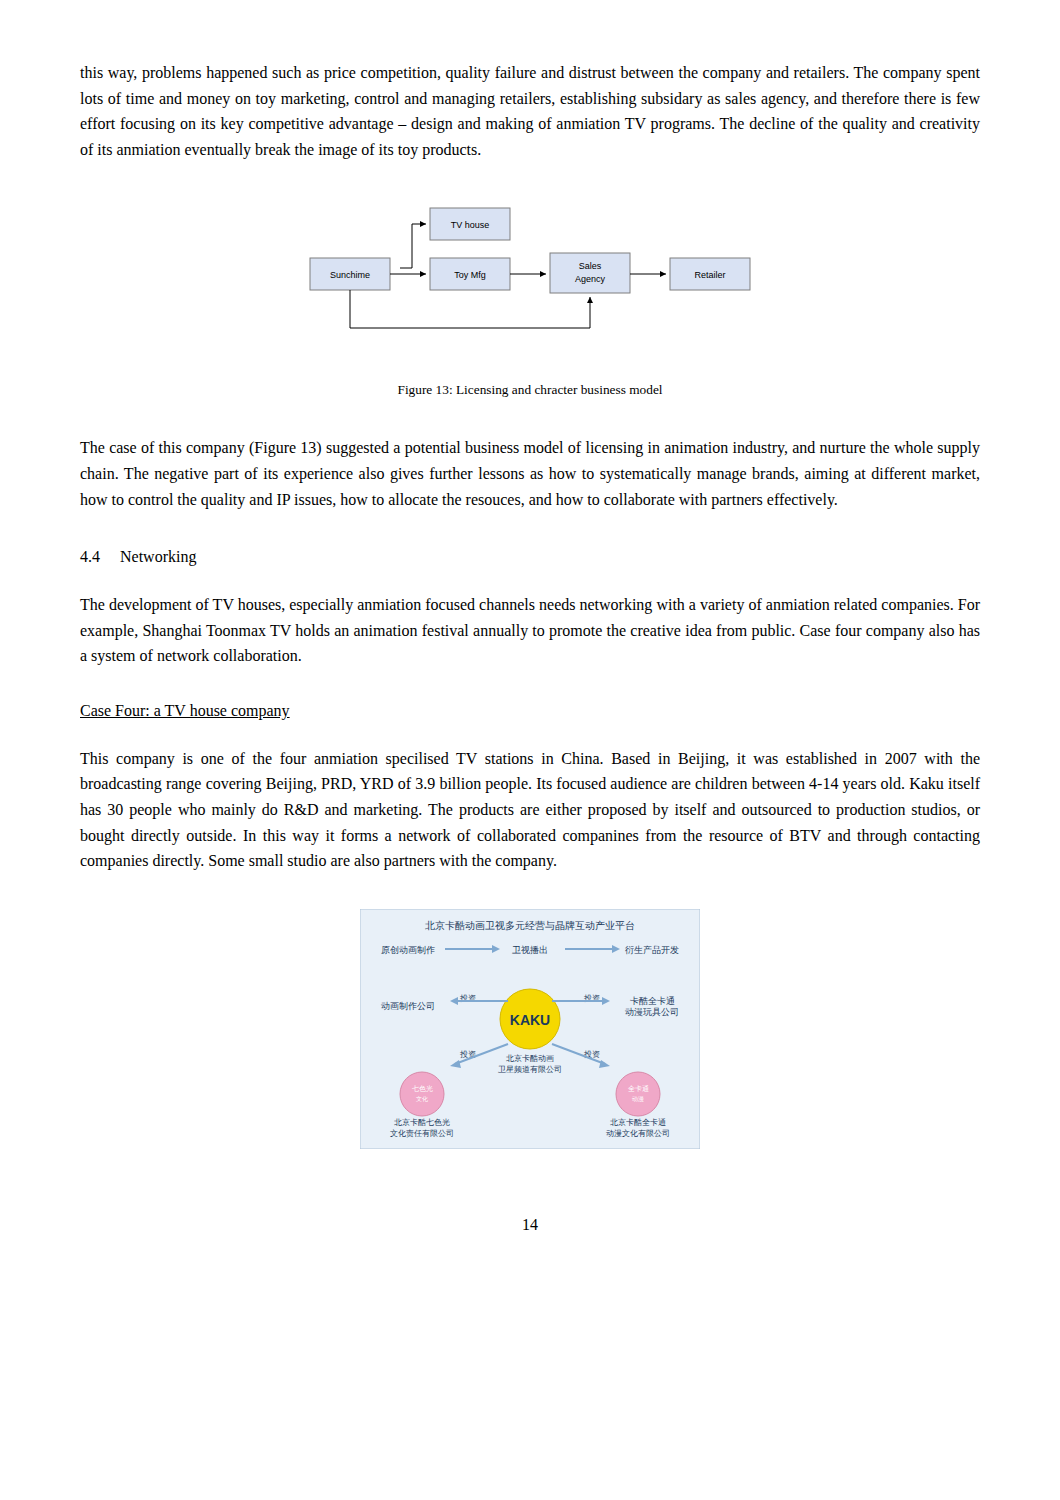this way, problems happened such as price competition, quality failure and distrust between the company and retailers. The company spent lots of time and money on toy marketing, control and managing retailers, establishing subsidary as sales agency, and therefore there is few effort focusing on its key competitive advantage – design and making of anmiation TV programs. The decline of the quality and creativity of its anmiation eventually break the image of its toy products.
Sunchime TV house Toy Mfg Sales Agency Retailer
Figure 13: Licensing and chracter business model
The case of this company (Figure 13) suggested a potential business model of licensing in animation industry, and nurture the whole supply chain. The negative part of its experience also gives further lessons as how to systematically manage brands, aiming at different market, how to control the quality and IP issues, how to allocate the resouces, and how to collaborate with partners effectively.
4.4 Networking
The development of TV houses, especially anmiation focused channels needs networking with a variety of anmiation related companies. For example, Shanghai Toonmax TV holds an animation festival annually to promote the creative idea from public. Case four company also has a system of network collaboration.
Case Four: a TV house company
This company is one of the four anmiation specilised TV stations in China. Based in Beijing, it was established in 2007 with the broadcasting range covering Beijing, PRD, YRD of 3.9 billion people. Its focused audience are children between 4-14 years old. Kaku itself has 30 people who mainly do R&D and marketing. The products are either proposed by itself and outsourced to production studios, or bought directly outside. In this way it forms a network of collaborated companines from the resource of BTV and through contacting companies directly. Some small studio are also partners with the company.
北京卡酷动画卫视多元经营与晶牌互动产业平台 原创动画制作 卫视播出 衍生产品开发 KAKU 北京卡酷动画 卫星频道有限公司 动画制作公司 卡酷全卡通 动漫玩具公司 投资 投资 投资 投资 七色光 文化 北京卡酷七色光 文化责任有限公司 全卡通 动漫 北京卡酷全卡通 动漫文化有限公司
14